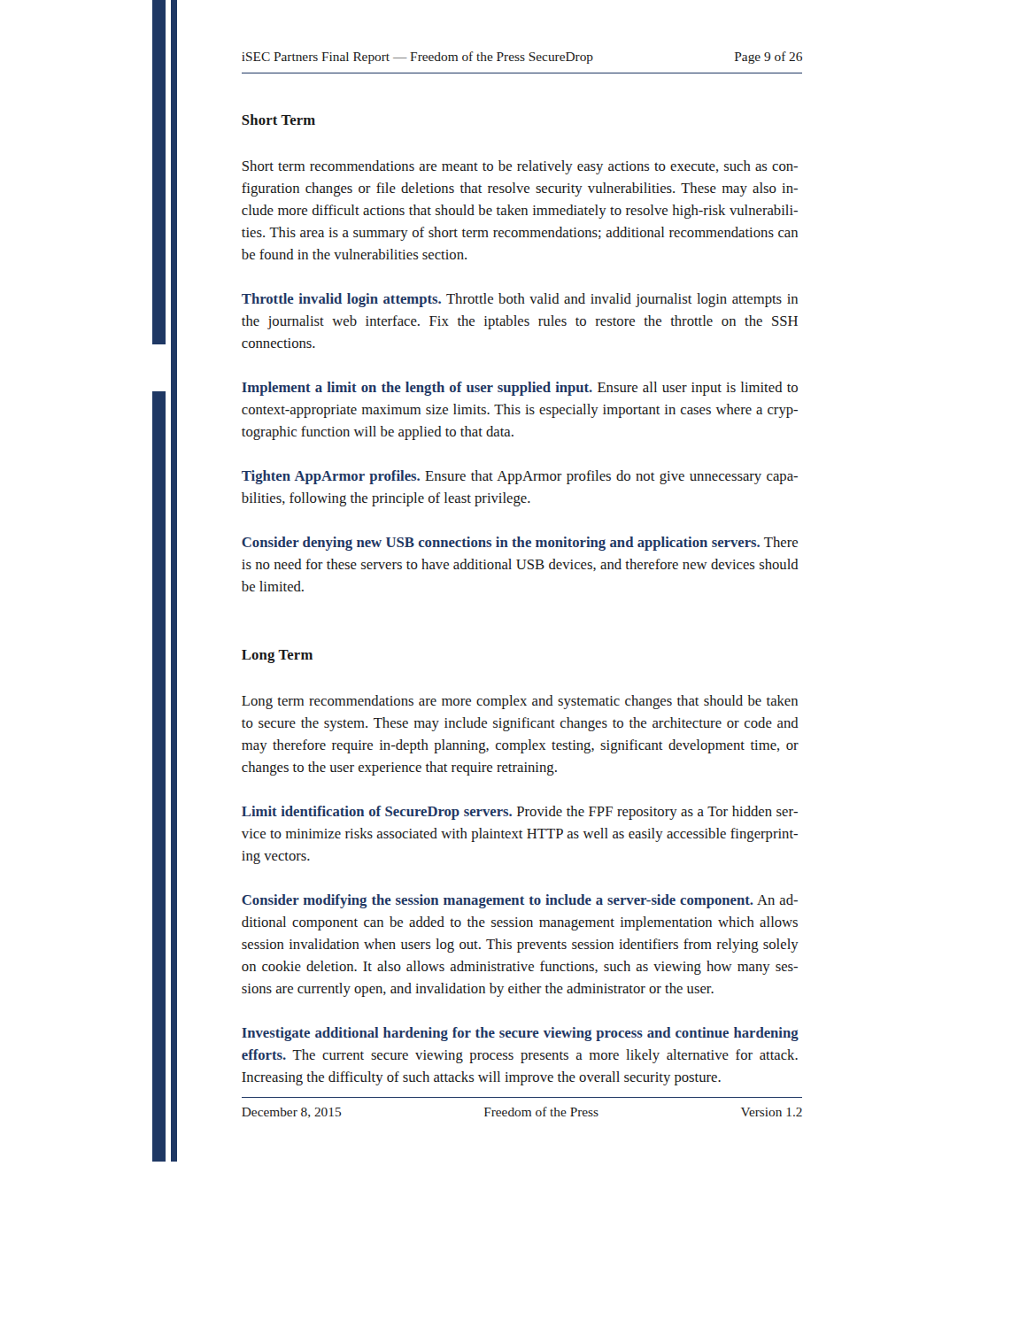iSEC Partners Final Report — Freedom of the Press SecureDrop Page 9 of 26
Short Term
Short term recommendations are meant to be relatively easy actions to execute, such as configuration changes or file deletions that resolve security vulnerabilities. These may also include more difficult actions that should be taken immediately to resolve high-risk vulnerabilities. This area is a summary of short term recommendations; additional recommendations can be found in the vulnerabilities section.
Throttle invalid login attempts. Throttle both valid and invalid journalist login attempts in the journalist web interface. Fix the iptables rules to restore the throttle on the SSH connections.
Implement a limit on the length of user supplied input. Ensure all user input is limited to context-appropriate maximum size limits. This is especially important in cases where a cryptographic function will be applied to that data.
Tighten AppArmor profiles. Ensure that AppArmor profiles do not give unnecessary capabilities, following the principle of least privilege.
Consider denying new USB connections in the monitoring and application servers. There is no need for these servers to have additional USB devices, and therefore new devices should be limited.
Long Term
Long term recommendations are more complex and systematic changes that should be taken to secure the system. These may include significant changes to the architecture or code and may therefore require in-depth planning, complex testing, significant development time, or changes to the user experience that require retraining.
Limit identification of SecureDrop servers. Provide the FPF repository as a Tor hidden service to minimize risks associated with plaintext HTTP as well as easily accessible fingerprinting vectors.
Consider modifying the session management to include a server-side component. An additional component can be added to the session management implementation which allows session invalidation when users log out. This prevents session identifiers from relying solely on cookie deletion. It also allows administrative functions, such as viewing how many sessions are currently open, and invalidation by either the administrator or the user.
Investigate additional hardening for the secure viewing process and continue hardening efforts. The current secure viewing process presents a more likely alternative for attack. Increasing the difficulty of such attacks will improve the overall security posture.
December 8, 2015 Freedom of the Press Version 1.2